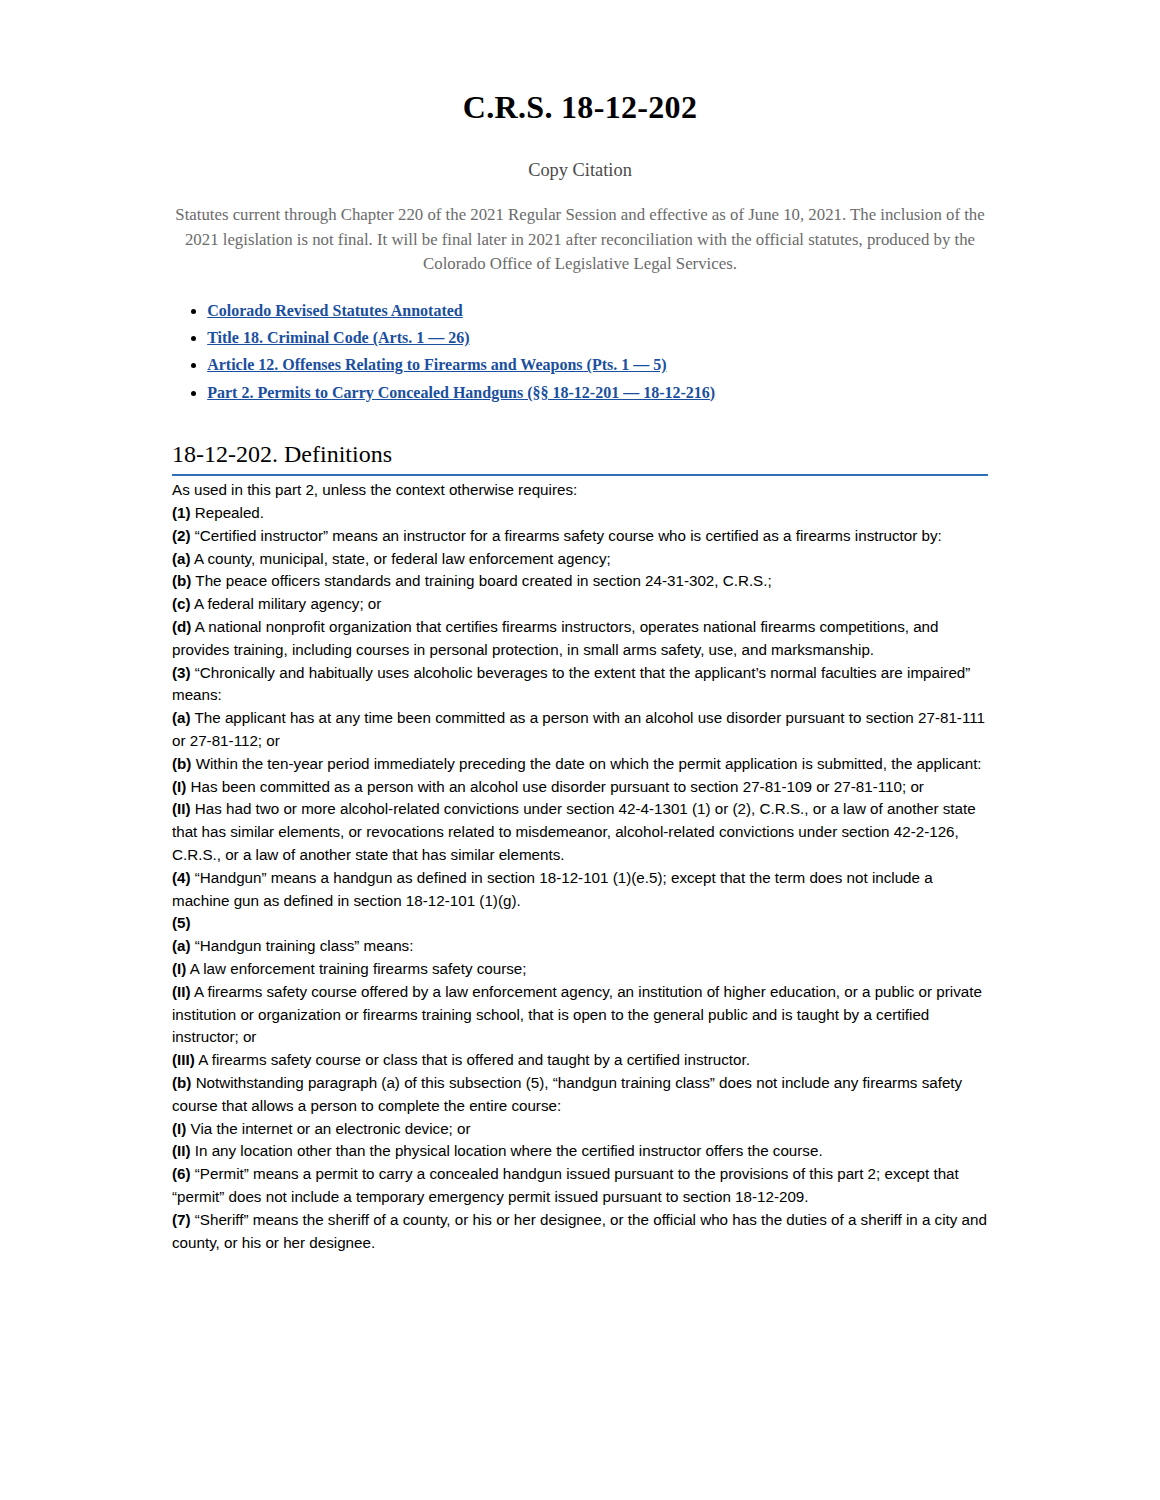C.R.S. 18-12-202
Copy Citation
Statutes current through Chapter 220 of the 2021 Regular Session and effective as of June 10, 2021. The inclusion of the 2021 legislation is not final. It will be final later in 2021 after reconciliation with the official statutes, produced by the Colorado Office of Legislative Legal Services.
Colorado Revised Statutes Annotated
Title 18. Criminal Code (Arts. 1 — 26)
Article 12. Offenses Relating to Firearms and Weapons (Pts. 1 — 5)
Part 2. Permits to Carry Concealed Handguns (§§ 18-12-201 — 18-12-216)
18-12-202. Definitions
As used in this part 2, unless the context otherwise requires:
(1) Repealed.
(2) “Certified instructor” means an instructor for a firearms safety course who is certified as a firearms instructor by:
(a) A county, municipal, state, or federal law enforcement agency;
(b) The peace officers standards and training board created in section 24-31-302, C.R.S.;
(c) A federal military agency; or
(d) A national nonprofit organization that certifies firearms instructors, operates national firearms competitions, and provides training, including courses in personal protection, in small arms safety, use, and marksmanship.
(3) “Chronically and habitually uses alcoholic beverages to the extent that the applicant’s normal faculties are impaired” means:
(a) The applicant has at any time been committed as a person with an alcohol use disorder pursuant to section 27-81-111 or 27-81-112; or
(b) Within the ten-year period immediately preceding the date on which the permit application is submitted, the applicant:
(I) Has been committed as a person with an alcohol use disorder pursuant to section 27-81-109 or 27-81-110; or
(II) Has had two or more alcohol-related convictions under section 42-4-1301 (1) or (2), C.R.S., or a law of another state that has similar elements, or revocations related to misdemeanor, alcohol-related convictions under section 42-2-126, C.R.S., or a law of another state that has similar elements.
(4) “Handgun” means a handgun as defined in section 18-12-101 (1)(e.5); except that the term does not include a machine gun as defined in section 18-12-101 (1)(g).
(5)
(a) “Handgun training class” means:
(I) A law enforcement training firearms safety course;
(II) A firearms safety course offered by a law enforcement agency, an institution of higher education, or a public or private institution or organization or firearms training school, that is open to the general public and is taught by a certified instructor; or
(III) A firearms safety course or class that is offered and taught by a certified instructor.
(b) Notwithstanding paragraph (a) of this subsection (5), “handgun training class” does not include any firearms safety course that allows a person to complete the entire course:
(I) Via the internet or an electronic device; or
(II) In any location other than the physical location where the certified instructor offers the course.
(6) “Permit” means a permit to carry a concealed handgun issued pursuant to the provisions of this part 2; except that “permit” does not include a temporary emergency permit issued pursuant to section 18-12-209.
(7) “Sheriff” means the sheriff of a county, or his or her designee, or the official who has the duties of a sheriff in a city and county, or his or her designee.